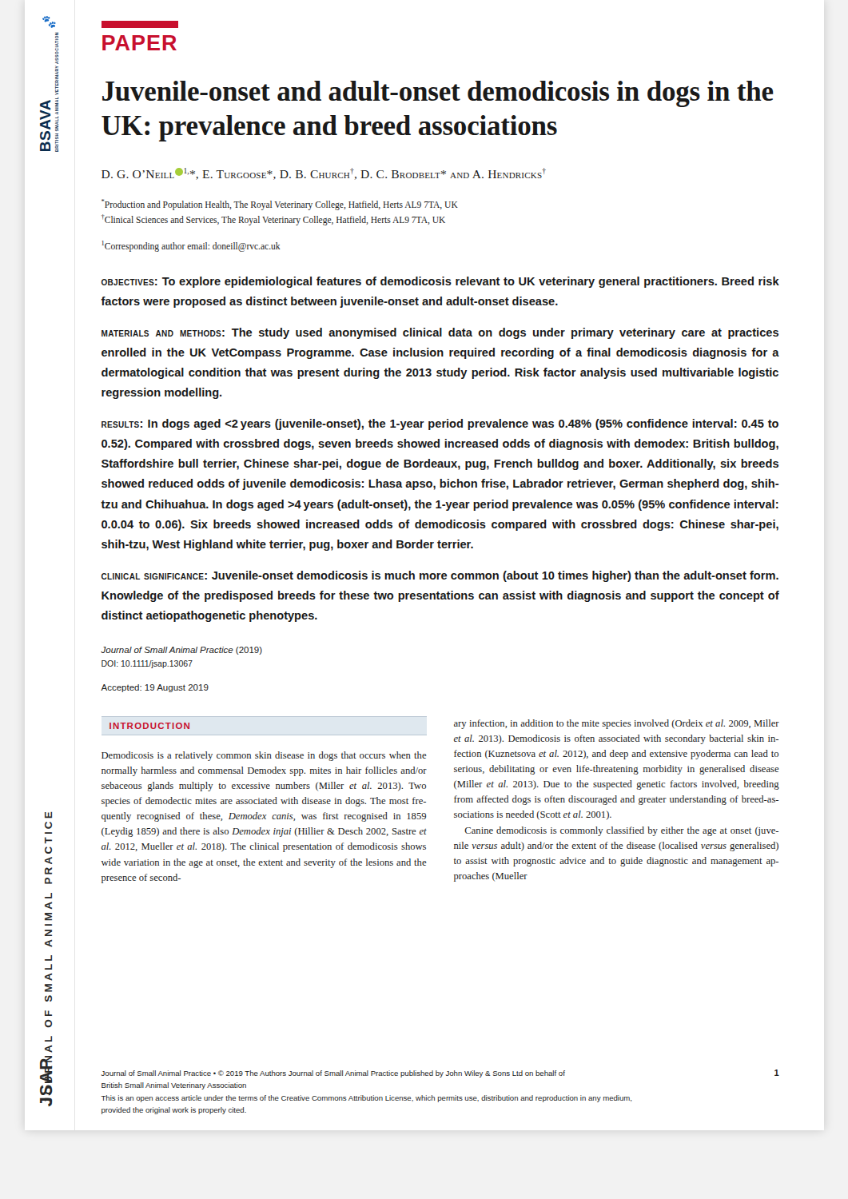🐾 BSAVA British Small Animal Veterinary Association
Journal of Small Animal Practice
JSAP
PAPER
Juvenile-onset and adult-onset demodicosis in dogs in the UK: prevalence and breed associations
D. G. O’Neill1,*, E. Turgoose*, D. B. Church†, D. C. Brodbelt* and A. Hendricks†
*Production and Population Health, The Royal Veterinary College, Hatfield, Herts AL9 7TA, UK
†Clinical Sciences and Services, The Royal Veterinary College, Hatfield, Herts AL9 7TA, UK
1Corresponding author email: doneill@rvc.ac.uk
Objectives: To explore epidemiological features of demodicosis relevant to UK veterinary general practitioners. Breed risk factors were proposed as distinct between juvenile-onset and adult-onset disease.
Materials and Methods: The study used anonymised clinical data on dogs under primary veterinary care at practices enrolled in the UK VetCompass Programme. Case inclusion required recording of a final demodicosis diagnosis for a dermatological condition that was present during the 2013 study period. Risk factor analysis used multivariable logistic regression modelling.
Results: In dogs aged <2 years (juvenile-onset), the 1-year period prevalence was 0.48% (95% confidence interval: 0.45 to 0.52). Compared with crossbred dogs, seven breeds showed increased odds of diagnosis with demodex: British bulldog, Staffordshire bull terrier, Chinese shar-pei, dogue de Bordeaux, pug, French bulldog and boxer. Additionally, six breeds showed reduced odds of juvenile demodicosis: Lhasa apso, bichon frise, Labrador retriever, German shepherd dog, shih-tzu and Chihuahua. In dogs aged >4 years (adult-onset), the 1-year period prevalence was 0.05% (95% confidence interval: 0.0.04 to 0.06). Six breeds showed increased odds of demodicosis compared with crossbred dogs: Chinese shar-pei, shih-tzu, West Highland white terrier, pug, boxer and Border terrier.
Clinical Significance: Juvenile-onset demodicosis is much more common (about 10 times higher) than the adult-onset form. Knowledge of the predisposed breeds for these two presentations can assist with diagnosis and support the concept of distinct aetiopathogenetic phenotypes.
Journal of Small Animal Practice (2019)
DOI: 10.1111/jsap.13067
Accepted: 19 August 2019
INTRODUCTION
Demodicosis is a relatively common skin disease in dogs that occurs when the normally harmless and commensal Demodex spp. mites in hair follicles and/or sebaceous glands multiply to excessive numbers (Miller et al. 2013). Two species of demodectic mites are associated with disease in dogs. The most frequently recognised of these, Demodex canis, was first recognised in 1859 (Leydig 1859) and there is also Demodex injai (Hillier & Desch 2002, Sastre et al. 2012, Mueller et al. 2018). The clinical presentation of demodicosis shows wide variation in the age at onset, the extent and severity of the lesions and the presence of second-
ary infection, in addition to the mite species involved (Ordeix et al. 2009, Miller et al. 2013). Demodicosis is often associated with secondary bacterial skin infection (Kuznetsova et al. 2012), and deep and extensive pyoderma can lead to serious, debilitating or even life-threatening morbidity in generalised disease (Miller et al. 2013). Due to the suspected genetic factors involved, breeding from affected dogs is often discouraged and greater understanding of breed-associations is needed (Scott et al. 2001).
Canine demodicosis is commonly classified by either the age at onset (juvenile versus adult) and/or the extent of the disease (localised versus generalised) to assist with prognostic advice and to guide diagnostic and management approaches (Mueller
1
Journal of Small Animal Practice • © 2019 The Authors Journal of Small Animal Practice published by John Wiley & Sons Ltd on behalf of
British Small Animal Veterinary Association
This is an open access article under the terms of the Creative Commons Attribution License, which permits use, distribution and reproduction in any medium,
provided the original work is properly cited.